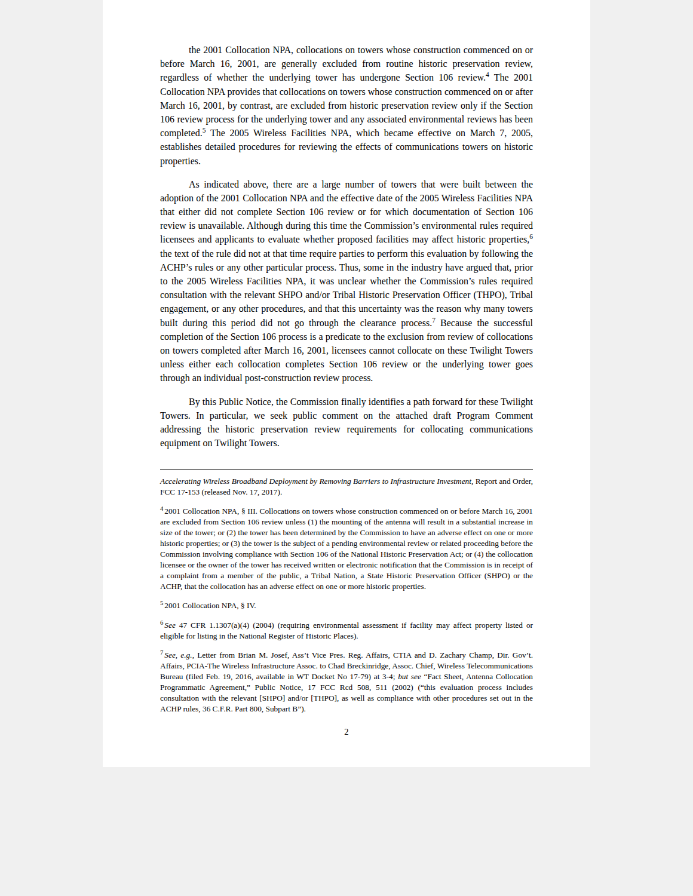the 2001 Collocation NPA, collocations on towers whose construction commenced on or before March 16, 2001, are generally excluded from routine historic preservation review, regardless of whether the underlying tower has undergone Section 106 review.4 The 2001 Collocation NPA provides that collocations on towers whose construction commenced on or after March 16, 2001, by contrast, are excluded from historic preservation review only if the Section 106 review process for the underlying tower and any associated environmental reviews has been completed.5 The 2005 Wireless Facilities NPA, which became effective on March 7, 2005, establishes detailed procedures for reviewing the effects of communications towers on historic properties.
As indicated above, there are a large number of towers that were built between the adoption of the 2001 Collocation NPA and the effective date of the 2005 Wireless Facilities NPA that either did not complete Section 106 review or for which documentation of Section 106 review is unavailable. Although during this time the Commission’s environmental rules required licensees and applicants to evaluate whether proposed facilities may affect historic properties,6 the text of the rule did not at that time require parties to perform this evaluation by following the ACHP’s rules or any other particular process. Thus, some in the industry have argued that, prior to the 2005 Wireless Facilities NPA, it was unclear whether the Commission’s rules required consultation with the relevant SHPO and/or Tribal Historic Preservation Officer (THPO), Tribal engagement, or any other procedures, and that this uncertainty was the reason why many towers built during this period did not go through the clearance process.7 Because the successful completion of the Section 106 process is a predicate to the exclusion from review of collocations on towers completed after March 16, 2001, licensees cannot collocate on these Twilight Towers unless either each collocation completes Section 106 review or the underlying tower goes through an individual post-construction review process.
By this Public Notice, the Commission finally identifies a path forward for these Twilight Towers. In particular, we seek public comment on the attached draft Program Comment addressing the historic preservation review requirements for collocating communications equipment on Twilight Towers.
Accelerating Wireless Broadband Deployment by Removing Barriers to Infrastructure Investment, Report and Order, FCC 17-153 (released Nov. 17, 2017).
42001 Collocation NPA, § III. Collocations on towers whose construction commenced on or before March 16, 2001 are excluded from Section 106 review unless (1) the mounting of the antenna will result in a substantial increase in size of the tower; or (2) the tower has been determined by the Commission to have an adverse effect on one or more historic properties; or (3) the tower is the subject of a pending environmental review or related proceeding before the Commission involving compliance with Section 106 of the National Historic Preservation Act; or (4) the collocation licensee or the owner of the tower has received written or electronic notification that the Commission is in receipt of a complaint from a member of the public, a Tribal Nation, a State Historic Preservation Officer (SHPO) or the ACHP, that the collocation has an adverse effect on one or more historic properties.
52001 Collocation NPA, § IV.
6 See 47 CFR 1.1307(a)(4) (2004) (requiring environmental assessment if facility may affect property listed or eligible for listing in the National Register of Historic Places).
7 See, e.g., Letter from Brian M. Josef, Ass’t Vice Pres. Reg. Affairs, CTIA and D. Zachary Champ, Dir. Gov’t. Affairs, PCIA-The Wireless Infrastructure Assoc. to Chad Breckinridge, Assoc. Chief, Wireless Telecommunications Bureau (filed Feb. 19, 2016, available in WT Docket No 17-79) at 3-4; but see “Fact Sheet, Antenna Collocation Programmatic Agreement,” Public Notice, 17 FCC Rcd 508, 511 (2002) (“this evaluation process includes consultation with the relevant [SHPO] and/or [THPO], as well as compliance with other procedures set out in the ACHP rules, 36 C.F.R. Part 800, Subpart B”).
2